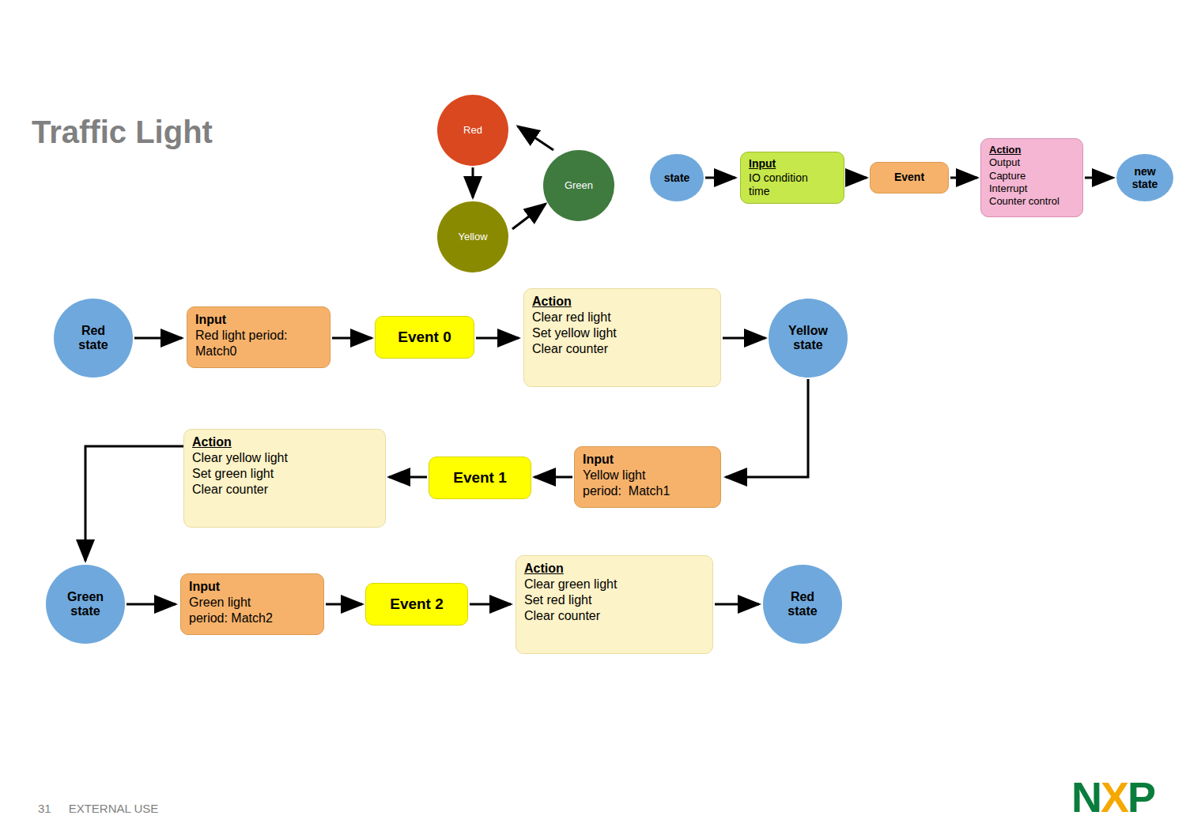Traffic Light
Red
Green
Yellow
state
Input
IO condition
time
Event
Action
Output
Capture
Interrupt
Counter control
new
state
Red
state
Input
Red light period:
Match0
Event 0
Action
Clear red light
Set yellow light
Clear counter
Yellow
state
Input
Yellow light
period: Match1
Event 1
Action
Clear yellow light
Set green light
Clear counter
Green
state
Input
Green light
period: Match2
Event 2
Action
Clear green light
Set red light
Clear counter
Red
state
31 EXTERNAL USE
NXP